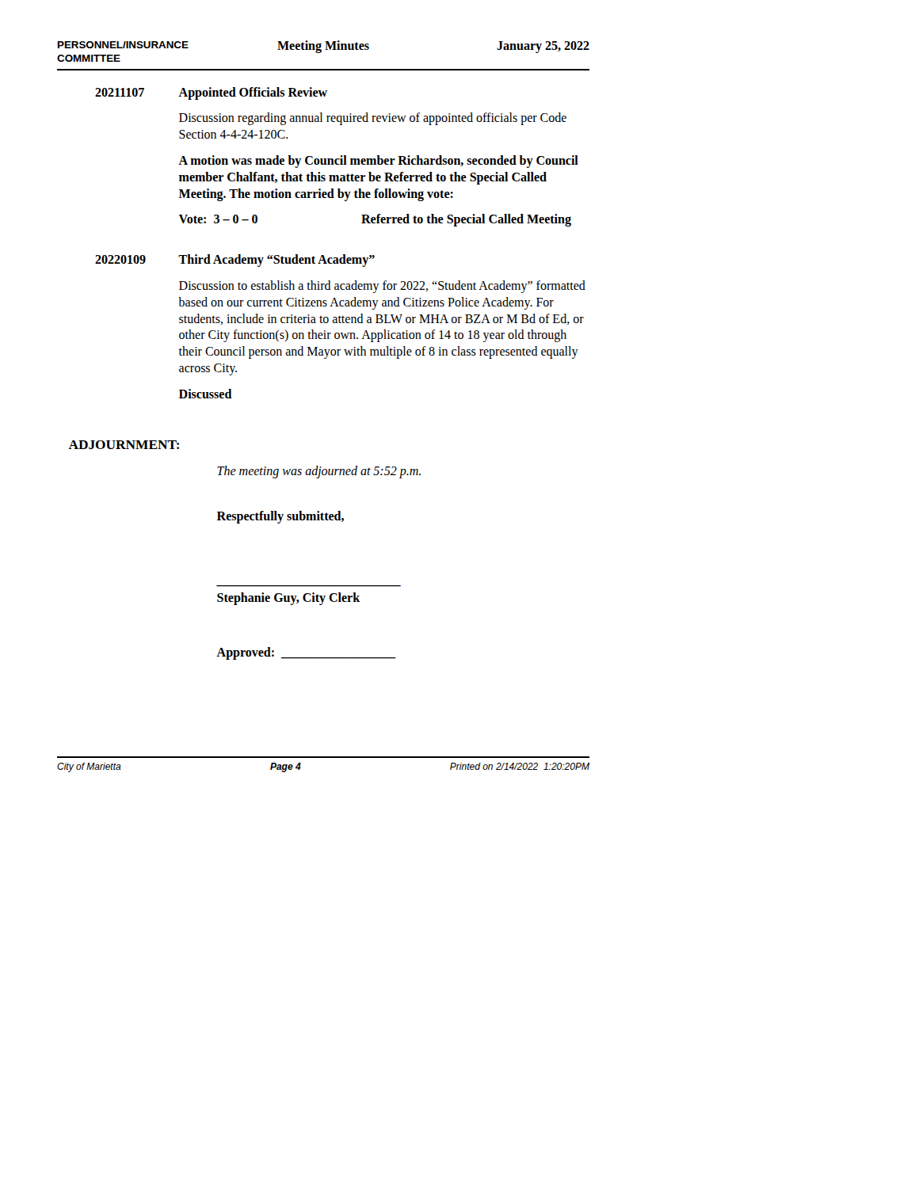PERSONNEL/INSURANCE
COMMITTEE
Meeting Minutes
January 25, 2022
20211107
Appointed Officials Review
Discussion regarding annual required review of appointed officials per Code Section 4-4-24-120C.
A motion was made by Council member Richardson, seconded by Council member Chalfant, that this matter be Referred to the Special Called Meeting. The motion carried by the following vote:
Vote: 3 – 0 – 0
Referred to the Special Called Meeting
20220109
Third Academy “Student Academy”
Discussion to establish a third academy for 2022, “Student Academy” formatted based on our current Citizens Academy and Citizens Police Academy. For students, include in criteria to attend a BLW or MHA or BZA or M Bd of Ed, or other City function(s) on their own. Application of 14 to 18 year old through their Council person and Mayor with multiple of 8 in class represented equally across City.
Discussed
ADJOURNMENT:
The meeting was adjourned at 5:52 p.m.
Respectfully submitted,
_____________________________
Stephanie Guy, City Clerk
Approved: __________________
City of Marietta
Page 4
Printed on 2/14/2022 1:20:20PM